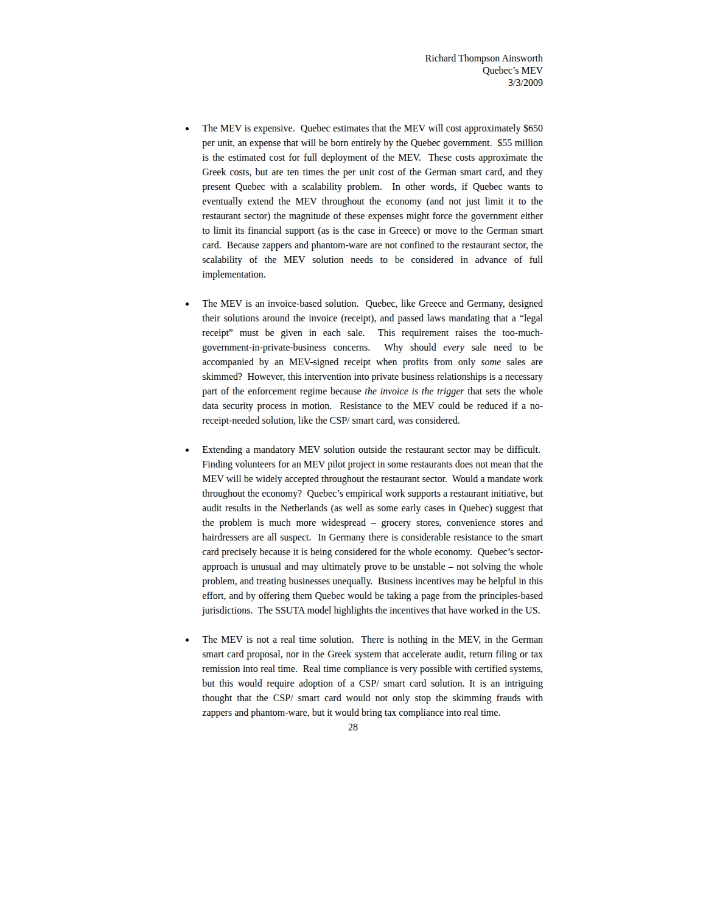Richard Thompson Ainsworth
Quebec’s MEV
3/3/2009
The MEV is expensive. Quebec estimates that the MEV will cost approximately $650 per unit, an expense that will be born entirely by the Quebec government. $55 million is the estimated cost for full deployment of the MEV. These costs approximate the Greek costs, but are ten times the per unit cost of the German smart card, and they present Quebec with a scalability problem. In other words, if Quebec wants to eventually extend the MEV throughout the economy (and not just limit it to the restaurant sector) the magnitude of these expenses might force the government either to limit its financial support (as is the case in Greece) or move to the German smart card. Because zappers and phantom-ware are not confined to the restaurant sector, the scalability of the MEV solution needs to be considered in advance of full implementation.
The MEV is an invoice-based solution. Quebec, like Greece and Germany, designed their solutions around the invoice (receipt), and passed laws mandating that a “legal receipt” must be given in each sale. This requirement raises the too-much-government-in-private-business concerns. Why should every sale need to be accompanied by an MEV-signed receipt when profits from only some sales are skimmed? However, this intervention into private business relationships is a necessary part of the enforcement regime because the invoice is the trigger that sets the whole data security process in motion. Resistance to the MEV could be reduced if a no-receipt-needed solution, like the CSP/ smart card, was considered.
Extending a mandatory MEV solution outside the restaurant sector may be difficult. Finding volunteers for an MEV pilot project in some restaurants does not mean that the MEV will be widely accepted throughout the restaurant sector. Would a mandate work throughout the economy? Quebec’s empirical work supports a restaurant initiative, but audit results in the Netherlands (as well as some early cases in Quebec) suggest that the problem is much more widespread – grocery stores, convenience stores and hairdressers are all suspect. In Germany there is considerable resistance to the smart card precisely because it is being considered for the whole economy. Quebec’s sector-approach is unusual and may ultimately prove to be unstable – not solving the whole problem, and treating businesses unequally. Business incentives may be helpful in this effort, and by offering them Quebec would be taking a page from the principles-based jurisdictions. The SSUTA model highlights the incentives that have worked in the US.
The MEV is not a real time solution. There is nothing in the MEV, in the German smart card proposal, nor in the Greek system that accelerate audit, return filing or tax remission into real time. Real time compliance is very possible with certified systems, but this would require adoption of a CSP/ smart card solution. It is an intriguing thought that the CSP/ smart card would not only stop the skimming frauds with zappers and phantom-ware, but it would bring tax compliance into real time.
28